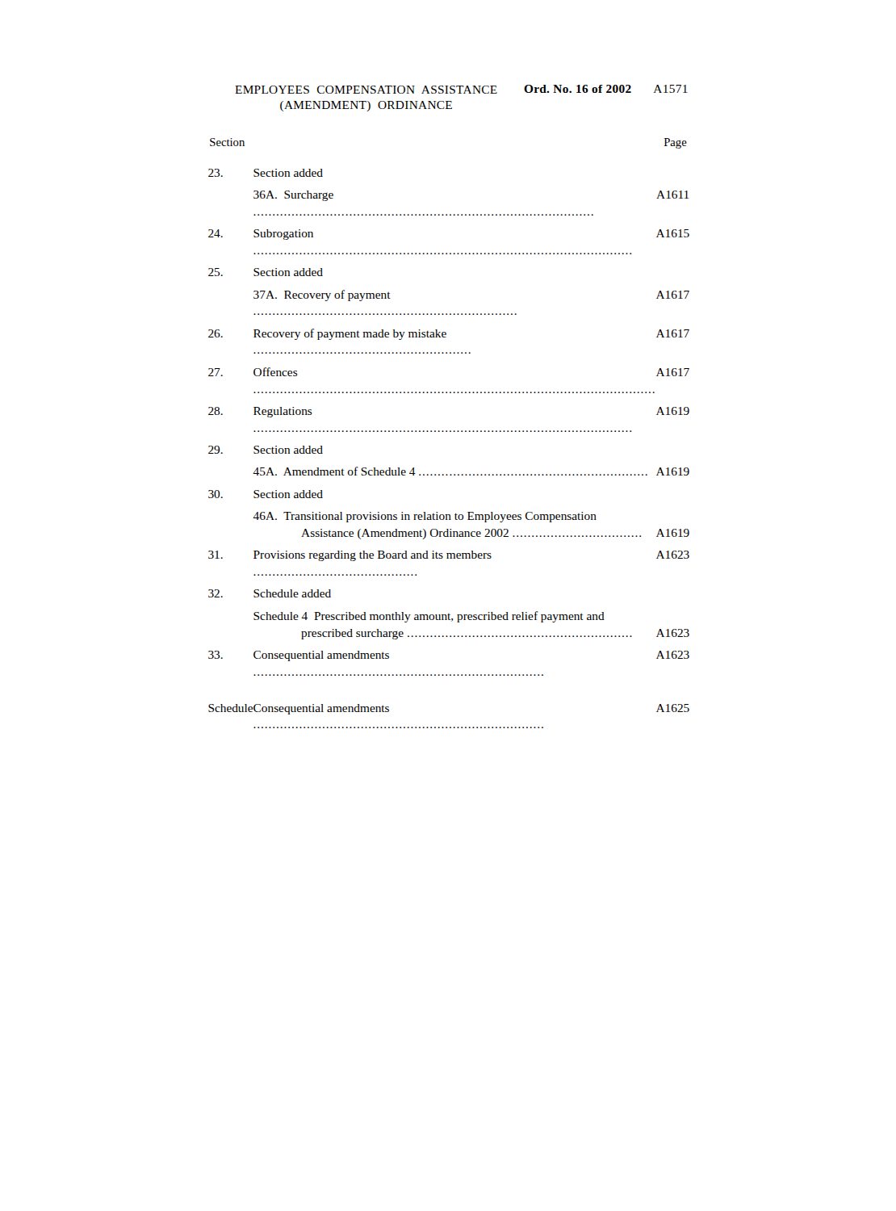EMPLOYEES COMPENSATION ASSISTANCE
(AMENDMENT) ORDINANCE
Ord. No. 16 of 2002 A1571
Section
Page
| 23. | Section added | |
| | 36A. Surcharge ......................................................................................... | A1611 |
| 24. | Subrogation ................................................................................................... | A1615 |
| 25. | Section added | |
| | 37A. Recovery of payment ..................................................................... | A1617 |
| 26. | Recovery of payment made by mistake ......................................................... | A1617 |
| 27. | Offences ......................................................................................................... | A1617 |
| 28. | Regulations ................................................................................................... | A1619 |
| 29. | Section added | |
| | 45A. Amendment of Schedule 4 ............................................................ | A1619 |
| 30. | Section added | |
| | 46A. Transitional provisions in relation to Employees Compensation Assistance (Amendment) Ordinance 2002 .................................. | A1619 |
| 31. | Provisions regarding the Board and its members ........................................... | A1623 |
| 32. | Schedule added | |
| | Schedule 4 Prescribed monthly amount, prescribed relief payment and prescribed surcharge ........................................................... | A1623 |
| 33. | Consequential amendments ............................................................................ | A1623 |
| Schedule | Consequential amendments ............................................................................ | A1625 |